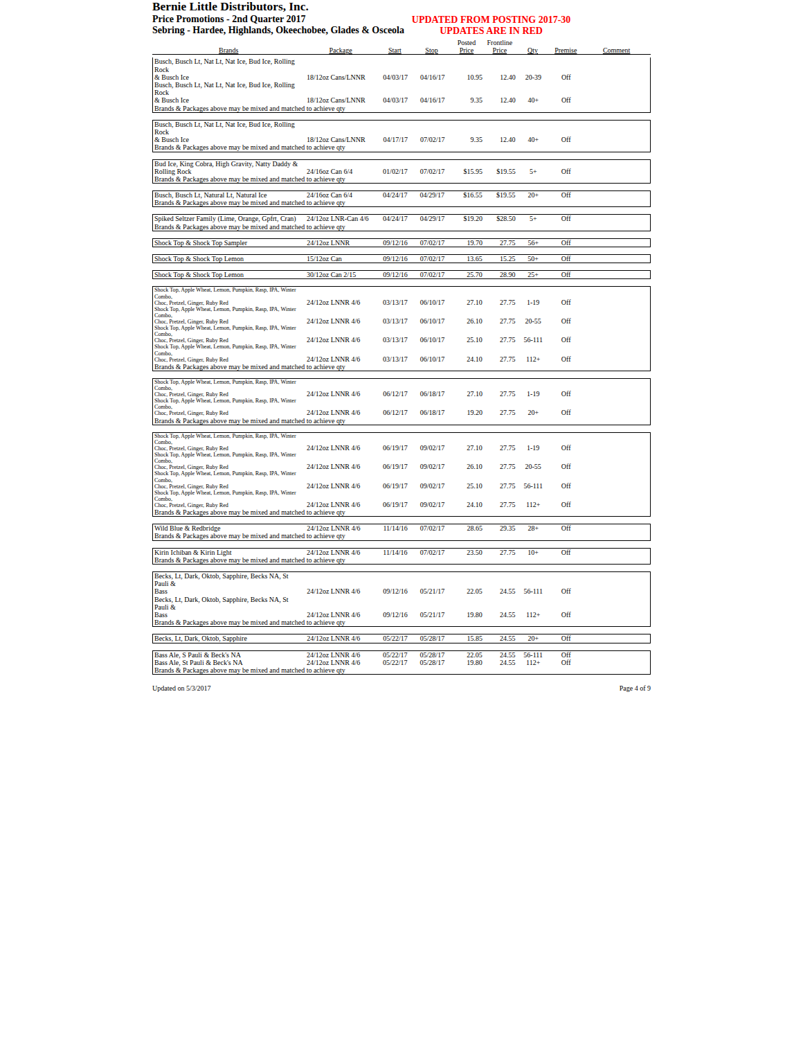Bernie Little Distributors, Inc.
Price Promotions - 2nd Quarter 2017
Sebring - Hardee, Highlands, Okeechobee, Glades & Osceola
UPDATED FROM POSTING 2017-30
UPDATES ARE IN RED
| Brands | Package | Start | Stop | Posted Price | Frontline Price | Qty | Premise | Comment |
| Busch, Busch Lt, Nat Lt, Nat Ice, Bud Ice, Rolling Rock & Busch Ice | 18/12oz Cans/LNNR | 04/03/17 | 04/16/17 | 10.95 | 12.40 | 20-39 | Off | |
| Busch, Busch Lt, Nat Lt, Nat Ice, Bud Ice, Rolling Rock & Busch Ice | 18/12oz Cans/LNNR | 04/03/17 | 04/16/17 | 9.35 | 12.40 | 40+ | Off | |
| Brands & Packages above may be mixed and matched to achieve qty |
| Busch, Busch Lt, Nat Lt, Nat Ice, Bud Ice, Rolling Rock & Busch Ice | 18/12oz Cans/LNNR | 04/17/17 | 07/02/17 | 9.35 | 12.40 | 40+ | Off | |
| Brands & Packages above may be mixed and matched to achieve qty |
| Bud Ice, King Cobra, High Gravity, Natty Daddy & Rolling Rock | 24/16oz Can 6/4 | 01/02/17 | 07/02/17 | $15.95 | $19.55 | 5+ | Off | |
| Brands & Packages above may be mixed and matched to achieve qty |
| Busch, Busch Lt, Natural Lt, Natural Ice | 24/16oz Can 6/4 | 04/24/17 | 04/29/17 | $16.55 | $19.55 | 20+ | Off | |
| Brands & Packages above may be mixed and matched to achieve qty |
| Spiked Seltzer Family (Lime, Orange, Gpfrt, Cran) | 24/12oz LNR-Can 4/6 | 04/24/17 | 04/29/17 | $19.20 | $28.50 | 5+ | Off | |
| Brands & Packages above may be mixed and matched to achieve qty |
| Shock Top & Shock Top Sampler | 24/12oz LNNR | 09/12/16 | 07/02/17 | 19.70 | 27.75 | 56+ | Off | |
| Shock Top & Shock Top Lemon | 15/12oz Can | 09/12/16 | 07/02/17 | 13.65 | 15.25 | 50+ | Off | |
| Shock Top & Shock Top Lemon | 30/12oz Can 2/15 | 09/12/16 | 07/02/17 | 25.70 | 28.90 | 25+ | Off | |
| Shock Top, Apple Wheat, Lemon, Pumpkin, Rasp, IPA, Winter Combo, Choc, Pretzel, Ginger, Ruby Red | 24/12oz LNNR 4/6 | 03/13/17 | 06/10/17 | 27.10 | 27.75 | 1-19 | Off | |
| Shock Top, Apple Wheat, Lemon, Pumpkin, Rasp, IPA, Winter Combo, Choc, Pretzel, Ginger, Ruby Red | 24/12oz LNNR 4/6 | 03/13/17 | 06/10/17 | 26.10 | 27.75 | 20-55 | Off | |
| Shock Top, Apple Wheat, Lemon, Pumpkin, Rasp, IPA, Winter Combo, Choc, Pretzel, Ginger, Ruby Red | 24/12oz LNNR 4/6 | 03/13/17 | 06/10/17 | 25.10 | 27.75 | 56-111 | Off | |
| Shock Top, Apple Wheat, Lemon, Pumpkin, Rasp, IPA, Winter Combo, Choc, Pretzel, Ginger, Ruby Red | 24/12oz LNNR 4/6 | 03/13/17 | 06/10/17 | 24.10 | 27.75 | 112+ | Off | |
| Brands & Packages above may be mixed and matched to achieve qty |
| Shock Top, Apple Wheat, Lemon, Pumpkin, Rasp, IPA, Winter Combo, Choc, Pretzel, Ginger, Ruby Red | 24/12oz LNNR 4/6 | 06/12/17 | 06/18/17 | 27.10 | 27.75 | 1-19 | Off | |
| Shock Top, Apple Wheat, Lemon, Pumpkin, Rasp, IPA, Winter Combo, Choc, Pretzel, Ginger, Ruby Red | 24/12oz LNNR 4/6 | 06/12/17 | 06/18/17 | 19.20 | 27.75 | 20+ | Off | |
| Brands & Packages above may be mixed and matched to achieve qty |
| Shock Top, Apple Wheat, Lemon, Pumpkin, Rasp, IPA, Winter Combo, Choc, Pretzel, Ginger, Ruby Red | 24/12oz LNNR 4/6 | 06/19/17 | 09/02/17 | 27.10 | 27.75 | 1-19 | Off | |
| Shock Top, Apple Wheat, Lemon, Pumpkin, Rasp, IPA, Winter Combo, Choc, Pretzel, Ginger, Ruby Red | 24/12oz LNNR 4/6 | 06/19/17 | 09/02/17 | 26.10 | 27.75 | 20-55 | Off | |
| Shock Top, Apple Wheat, Lemon, Pumpkin, Rasp, IPA, Winter Combo, Choc, Pretzel, Ginger, Ruby Red | 24/12oz LNNR 4/6 | 06/19/17 | 09/02/17 | 25.10 | 27.75 | 56-111 | Off | |
| Shock Top, Apple Wheat, Lemon, Pumpkin, Rasp, IPA, Winter Combo, Choc, Pretzel, Ginger, Ruby Red | 24/12oz LNNR 4/6 | 06/19/17 | 09/02/17 | 24.10 | 27.75 | 112+ | Off | |
| Brands & Packages above may be mixed and matched to achieve qty |
| Wild Blue & Redbridge | 24/12oz LNNR 4/6 | 11/14/16 | 07/02/17 | 28.65 | 29.35 | 28+ | Off | |
| Brands & Packages above may be mixed and matched to achieve qty |
| Kirin Ichiban & Kirin Light | 24/12oz LNNR 4/6 | 11/14/16 | 07/02/17 | 23.50 | 27.75 | 10+ | Off | |
| Brands & Packages above may be mixed and matched to achieve qty |
| Becks, Lt, Dark, Oktob, Sapphire, Becks NA, St Pauli & Bass | 24/12oz LNNR 4/6 | 09/12/16 | 05/21/17 | 22.05 | 24.55 | 56-111 | Off | |
| Becks, Lt, Dark, Oktob, Sapphire, Becks NA, St Pauli & Bass | 24/12oz LNNR 4/6 | 09/12/16 | 05/21/17 | 19.80 | 24.55 | 112+ | Off | |
| Brands & Packages above may be mixed and matched to achieve qty |
| Becks, Lt, Dark, Oktob, Sapphire | 24/12oz LNNR 4/6 | 05/22/17 | 05/28/17 | 15.85 | 24.55 | 20+ | Off | |
| Bass Ale, S Pauli & Beck's NA | 24/12oz LNNR 4/6 | 05/22/17 | 05/28/17 | 22.05 | 24.55 | 56-111 | Off | |
| Bass Ale, St Pauli & Beck's NA | 24/12oz LNNR 4/6 | 05/22/17 | 05/28/17 | 19.80 | 24.55 | 112+ | Off | |
| Brands & Packages above may be mixed and matched to achieve qty |
Updated on 5/3/2017 Page 4 of 9